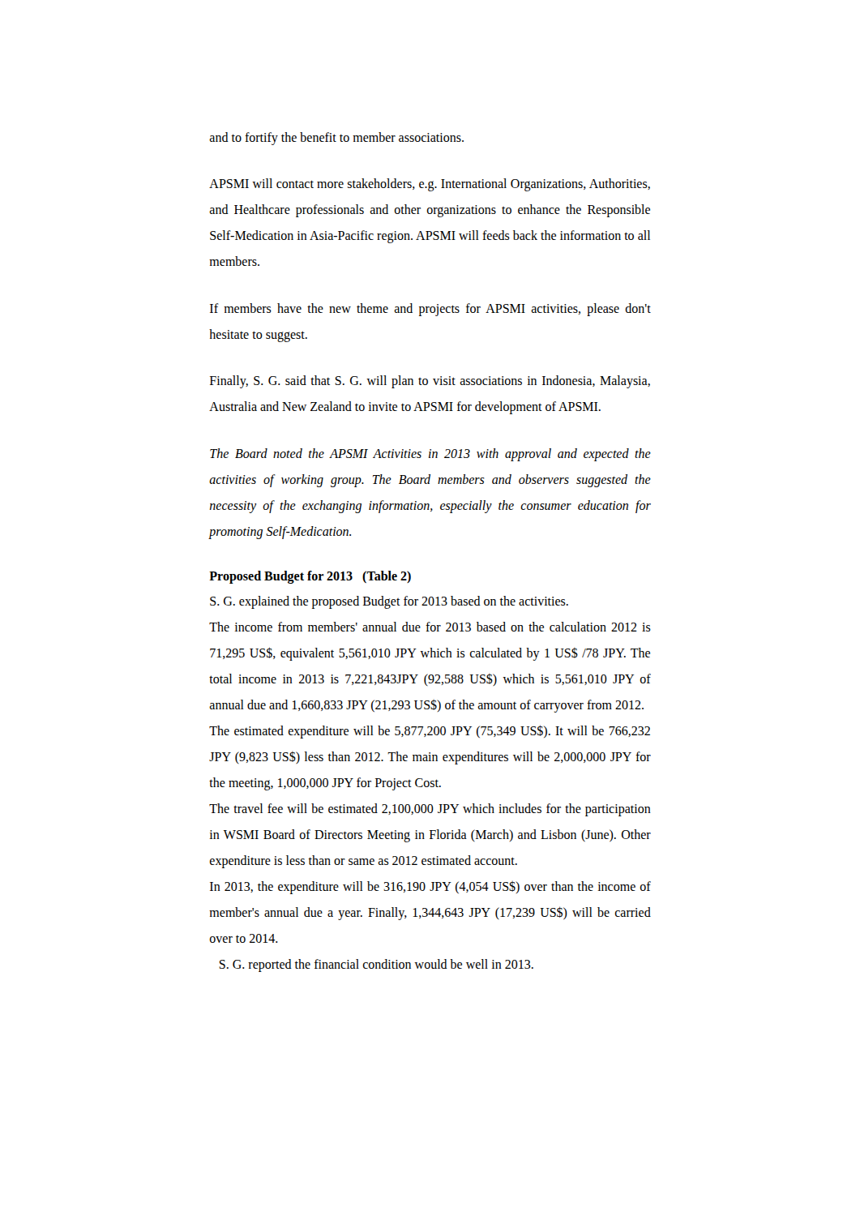and to fortify the benefit to member associations.
APSMI will contact more stakeholders, e.g. International Organizations, Authorities, and Healthcare professionals and other organizations to enhance the Responsible Self-Medication in Asia-Pacific region. APSMI will feeds back the information to all members.
If members have the new theme and projects for APSMI activities, please don't hesitate to suggest.
Finally, S. G. said that S. G. will plan to visit associations in Indonesia, Malaysia, Australia and New Zealand to invite to APSMI for development of APSMI.
The Board noted the APSMI Activities in 2013 with approval and expected the activities of working group. The Board members and observers suggested the necessity of the exchanging information, especially the consumer education for promoting Self-Medication.
Proposed Budget for 2013 (Table 2)
S. G. explained the proposed Budget for 2013 based on the activities.
The income from members' annual due for 2013 based on the calculation 2012 is 71,295 US$, equivalent 5,561,010 JPY which is calculated by 1 US$ /78 JPY. The total income in 2013 is 7,221,843JPY (92,588 US$) which is 5,561,010 JPY of annual due and 1,660,833 JPY (21,293 US$) of the amount of carryover from 2012.
The estimated expenditure will be 5,877,200 JPY (75,349 US$). It will be 766,232 JPY (9,823 US$) less than 2012. The main expenditures will be 2,000,000 JPY for the meeting, 1,000,000 JPY for Project Cost.
The travel fee will be estimated 2,100,000 JPY which includes for the participation in WSMI Board of Directors Meeting in Florida (March) and Lisbon (June). Other expenditure is less than or same as 2012 estimated account.
In 2013, the expenditure will be 316,190 JPY (4,054 US$) over than the income of member's annual due a year. Finally, 1,344,643 JPY (17,239 US$) will be carried over to 2014.
S. G. reported the financial condition would be well in 2013.